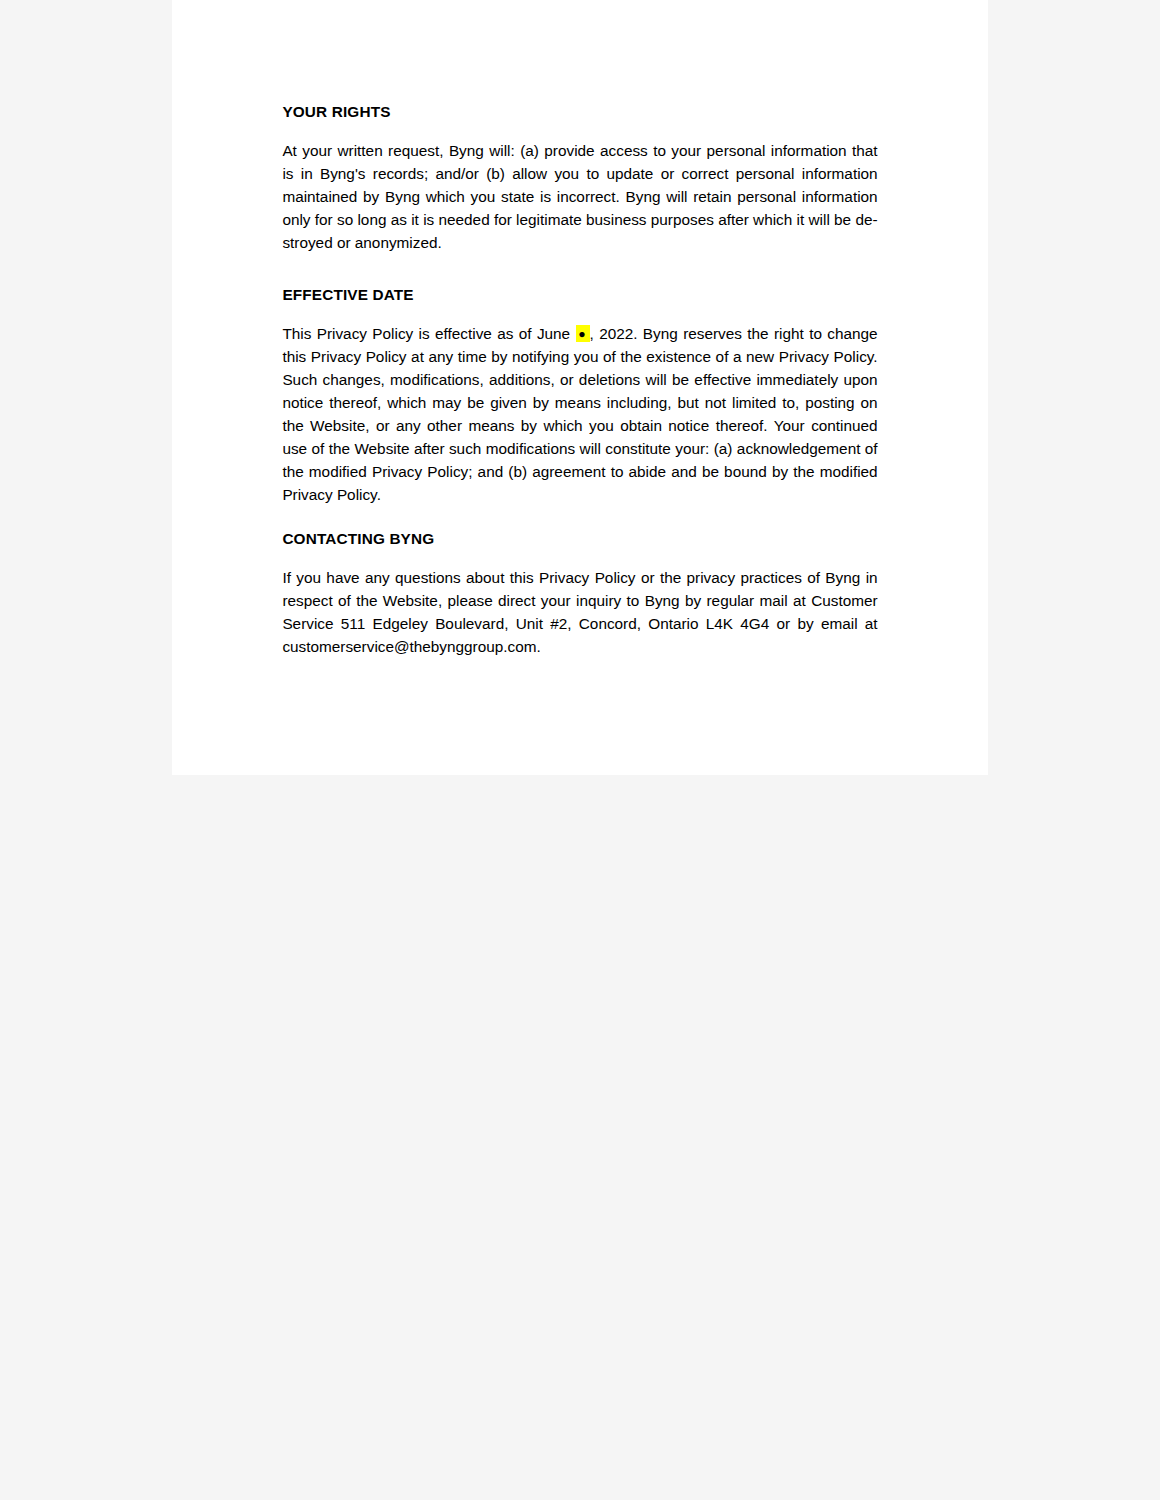YOUR RIGHTS
At your written request, Byng will: (a) provide access to your personal information that is in Byng's records; and/or (b) allow you to update or correct personal information maintained by Byng which you state is incorrect. Byng will retain personal information only for so long as it is needed for legitimate business purposes after which it will be destroyed or anonymized.
EFFECTIVE DATE
This Privacy Policy is effective as of June ●, 2022. Byng reserves the right to change this Privacy Policy at any time by notifying you of the existence of a new Privacy Policy. Such changes, modifications, additions, or deletions will be effective immediately upon notice thereof, which may be given by means including, but not limited to, posting on the Website, or any other means by which you obtain notice thereof. Your continued use of the Website after such modifications will constitute your: (a) acknowledgement of the modified Privacy Policy; and (b) agreement to abide and be bound by the modified Privacy Policy.
CONTACTING BYNG
If you have any questions about this Privacy Policy or the privacy practices of Byng in respect of the Website, please direct your inquiry to Byng by regular mail at Customer Service 511 Edgeley Boulevard, Unit #2, Concord, Ontario L4K 4G4 or by email at customerservice@thebynggroup.com.